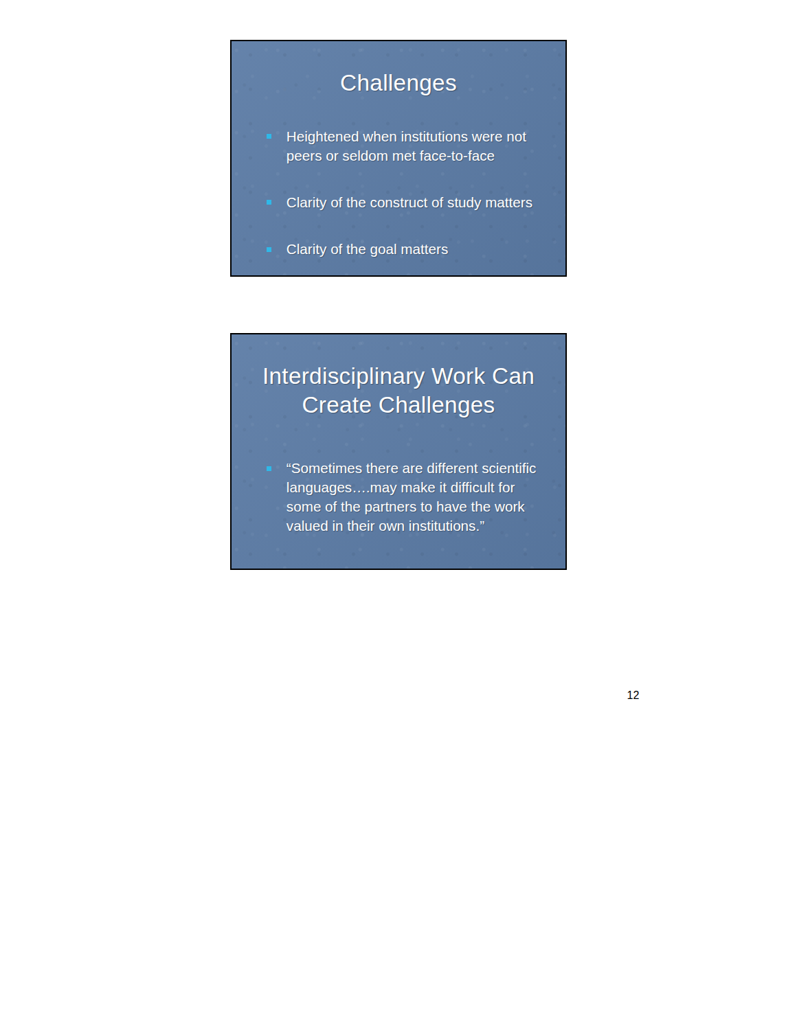Challenges
Heightened when institutions were not peers or seldom met face-to-face
Clarity of the construct of study matters
Clarity of the goal matters
Interdisciplinary Work Can Create Challenges
“Sometimes there are different scientific languages….may make it difficult for some of the partners to have the work valued in their own institutions.”
12